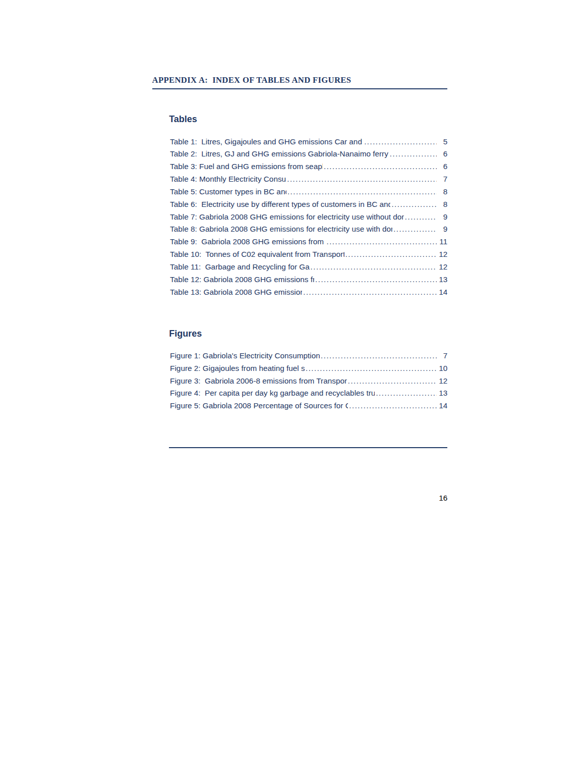APPENDIX A: INDEX OF TABLES AND FIGURES
Tables
Table 1: Litres, Gigajoules and GHG emissions Car and Truck fuel 2008................................ 5
Table 2: Litres, GJ and GHG emissions Gabriola-Nanaimo ferry 2002 and 2008.................... 6
Table 3: Fuel and GHG emissions from seaplane and boats.................................................... 6
Table 4: Monthly Electricity Consumption 2008....................................................................... 7
Table 5: Customer types in BC and on Gabriola........................................................................ 8
Table 6: Electricity use by different types of customers in BC and on Gabriola. ................... 8
Table 7: Gabriola 2008 GHG emissions for electricity use without domestic imports............. 9
Table 8: Gabriola 2008 GHG emissions for electricity use with domestic imports.................. 9
Table 9: Gabriola 2008 GHG emissions from Heating Fuels.................................................. 11
Table 10: Tonnes of C02 equivalent from Transportation of Food........................................ 12
Table 11: Garbage and Recycling for Gabriola 2007-9.......................................................... 12
Table 12: Gabriola 2008 GHG emissions from Garbage....................................................... 13
Table 13: Gabriola 2008 GHG emissions by source............................................................. 14
Figures
Figure 1: Gabriola's Electricity Consumption 2001 to 2008..................................................... 7
Figure 2: Gigajoules from heating fuel sources 2008............................................................ 10
Figure 3: Gabriola 2006-8 emissions from Transportation of Food....................................... 12
Figure 4: Per capita per day kg garbage and recyclables trucked off island.......................... 13
Figure 5: Gabriola 2008 Percentage of Sources for GHG emissions....................................... 14
16